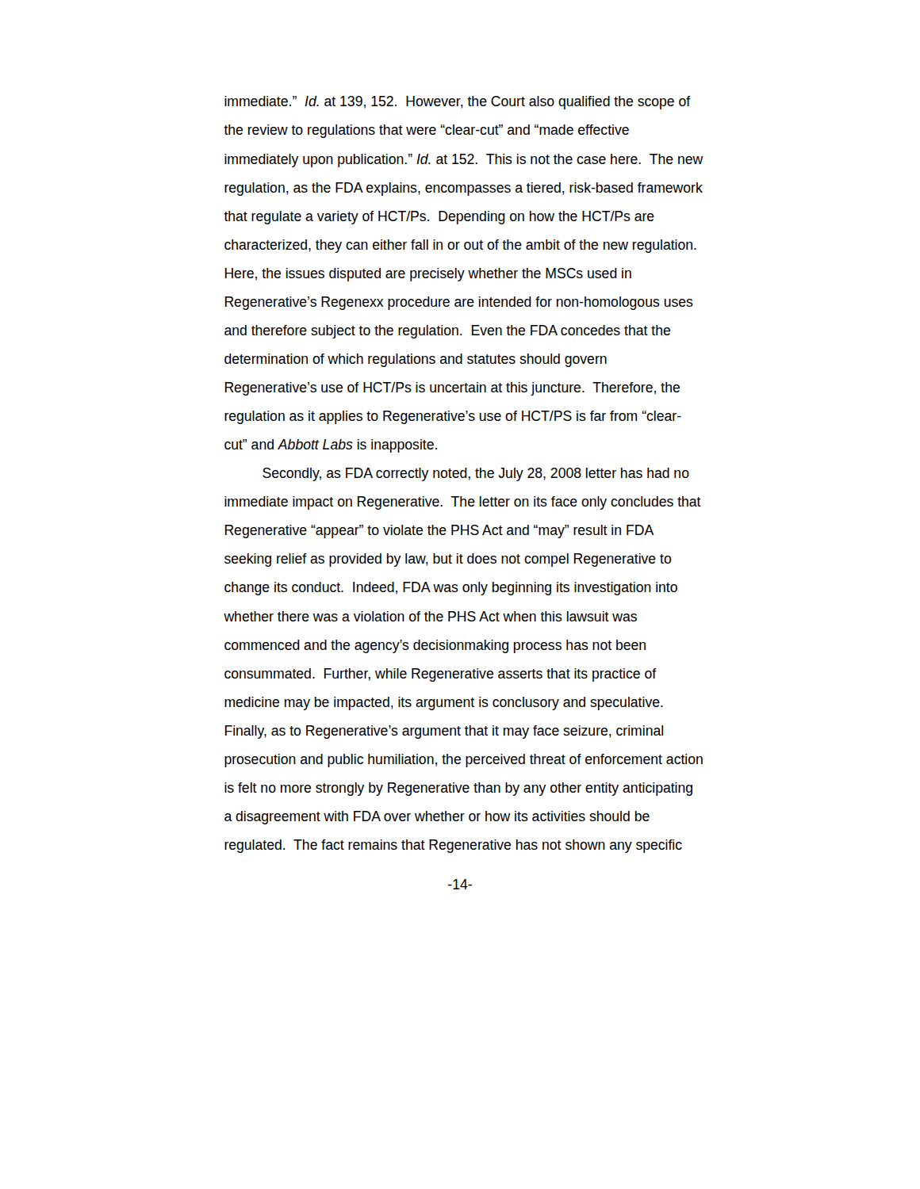immediate.” Id. at 139, 152. However, the Court also qualified the scope of the review to regulations that were “clear-cut” and “made effective immediately upon publication.” Id. at 152. This is not the case here. The new regulation, as the FDA explains, encompasses a tiered, risk-based framework that regulate a variety of HCT/Ps. Depending on how the HCT/Ps are characterized, they can either fall in or out of the ambit of the new regulation. Here, the issues disputed are precisely whether the MSCs used in Regenerative’s Regenexx procedure are intended for non-homologous uses and therefore subject to the regulation. Even the FDA concedes that the determination of which regulations and statutes should govern Regenerative’s use of HCT/Ps is uncertain at this juncture. Therefore, the regulation as it applies to Regenerative’s use of HCT/PS is far from “clear-cut” and Abbott Labs is inapposite.
Secondly, as FDA correctly noted, the July 28, 2008 letter has had no immediate impact on Regenerative. The letter on its face only concludes that Regenerative “appear” to violate the PHS Act and “may” result in FDA seeking relief as provided by law, but it does not compel Regenerative to change its conduct. Indeed, FDA was only beginning its investigation into whether there was a violation of the PHS Act when this lawsuit was commenced and the agency’s decisionmaking process has not been consummated. Further, while Regenerative asserts that its practice of medicine may be impacted, its argument is conclusory and speculative. Finally, as to Regenerative’s argument that it may face seizure, criminal prosecution and public humiliation, the perceived threat of enforcement action is felt no more strongly by Regenerative than by any other entity anticipating a disagreement with FDA over whether or how its activities should be regulated. The fact remains that Regenerative has not shown any specific
-14-